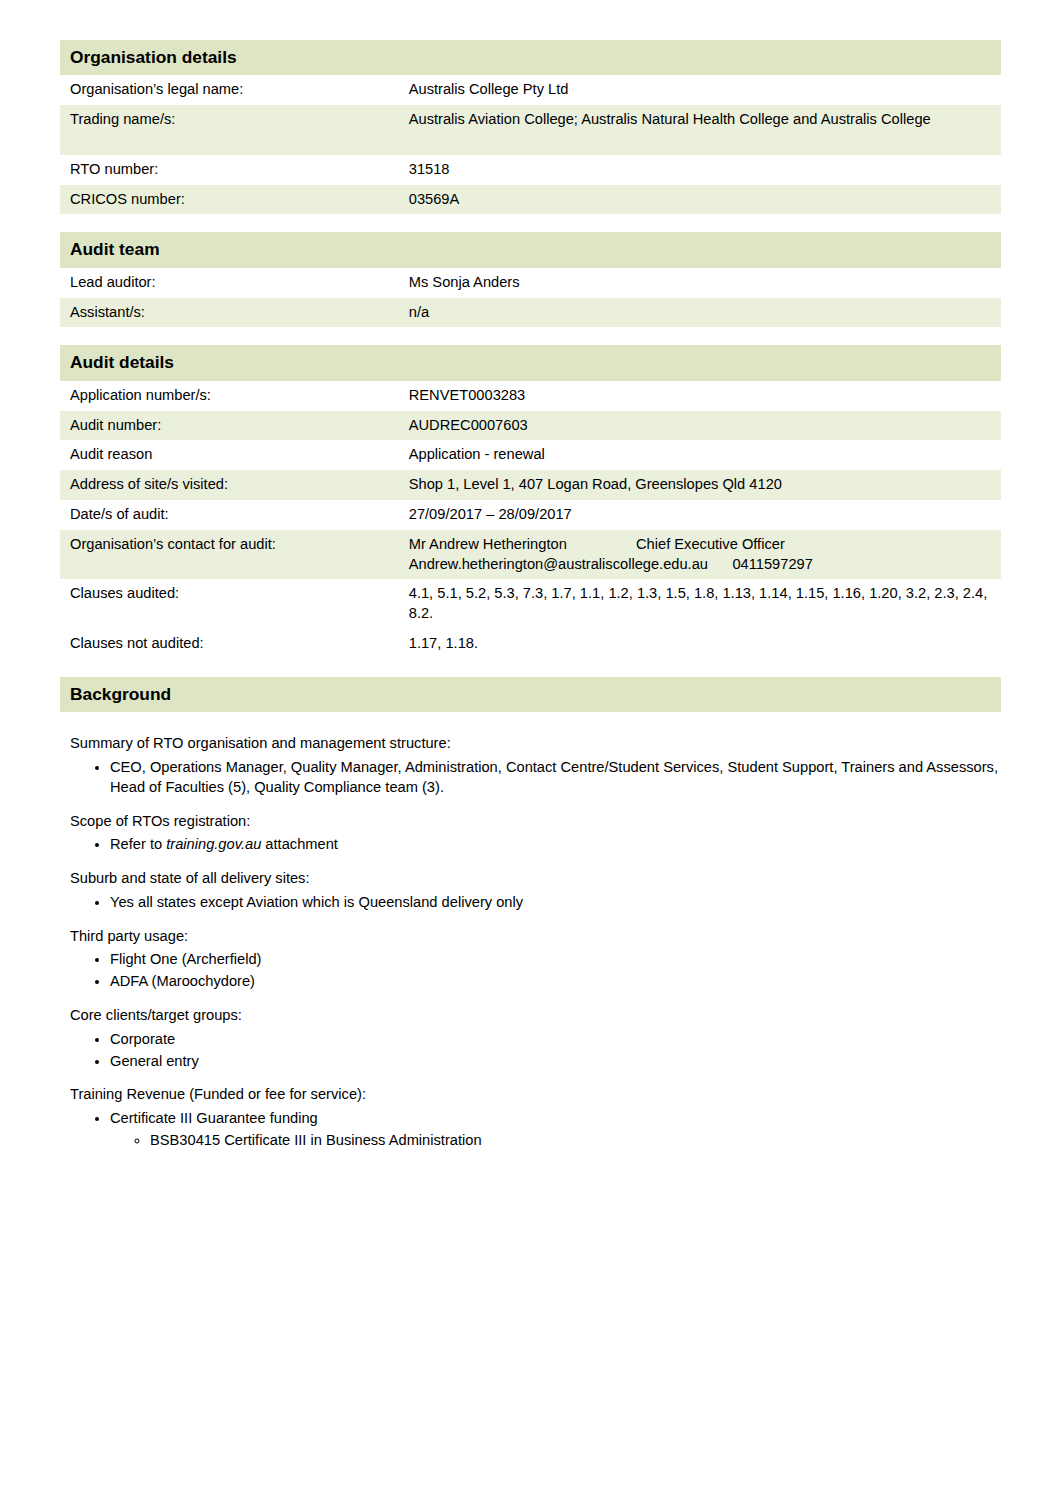Organisation details
| Organisation’s legal name: | Australis College Pty Ltd |
| Trading name/s: | Australis Aviation College; Australis Natural Health College and Australis College |
| RTO number: | 31518 |
| CRICOS number: | 03569A |
Audit team
| Lead auditor: | Ms Sonja Anders |
| Assistant/s: | n/a |
Audit details
| Application number/s: | RENVET0003283 |
| Audit number: | AUDREC0007603 |
| Audit reason | Application - renewal |
| Address of site/s visited: | Shop 1, Level 1, 407 Logan Road, Greenslopes Qld 4120 |
| Date/s of audit: | 27/09/2017 – 28/09/2017 |
| Organisation’s contact for audit: | Mr Andrew Hetherington Chief Executive Officer Andrew.hetherington@australiscollege.edu.au 0411597297 |
| Clauses audited: | 4.1, 5.1, 5.2, 5.3, 7.3, 1.7, 1.1, 1.2, 1.3, 1.5, 1.8, 1.13, 1.14, 1.15, 1.16, 1.20, 3.2, 2.3, 2.4, 8.2. |
| Clauses not audited: | 1.17, 1.18. |
Background
Summary of RTO organisation and management structure:
CEO, Operations Manager, Quality Manager, Administration, Contact Centre/Student Services, Student Support, Trainers and Assessors, Head of Faculties (5), Quality Compliance team (3).
Scope of RTOs registration:
Refer to training.gov.au attachment
Suburb and state of all delivery sites:
Yes all states except Aviation which is Queensland delivery only
Third party usage:
Flight One (Archerfield)
ADFA (Maroochydore)
Core clients/target groups:
Corporate
General entry
Training Revenue (Funded or fee for service):
Certificate III Guarantee funding
BSB30415 Certificate III in Business Administration